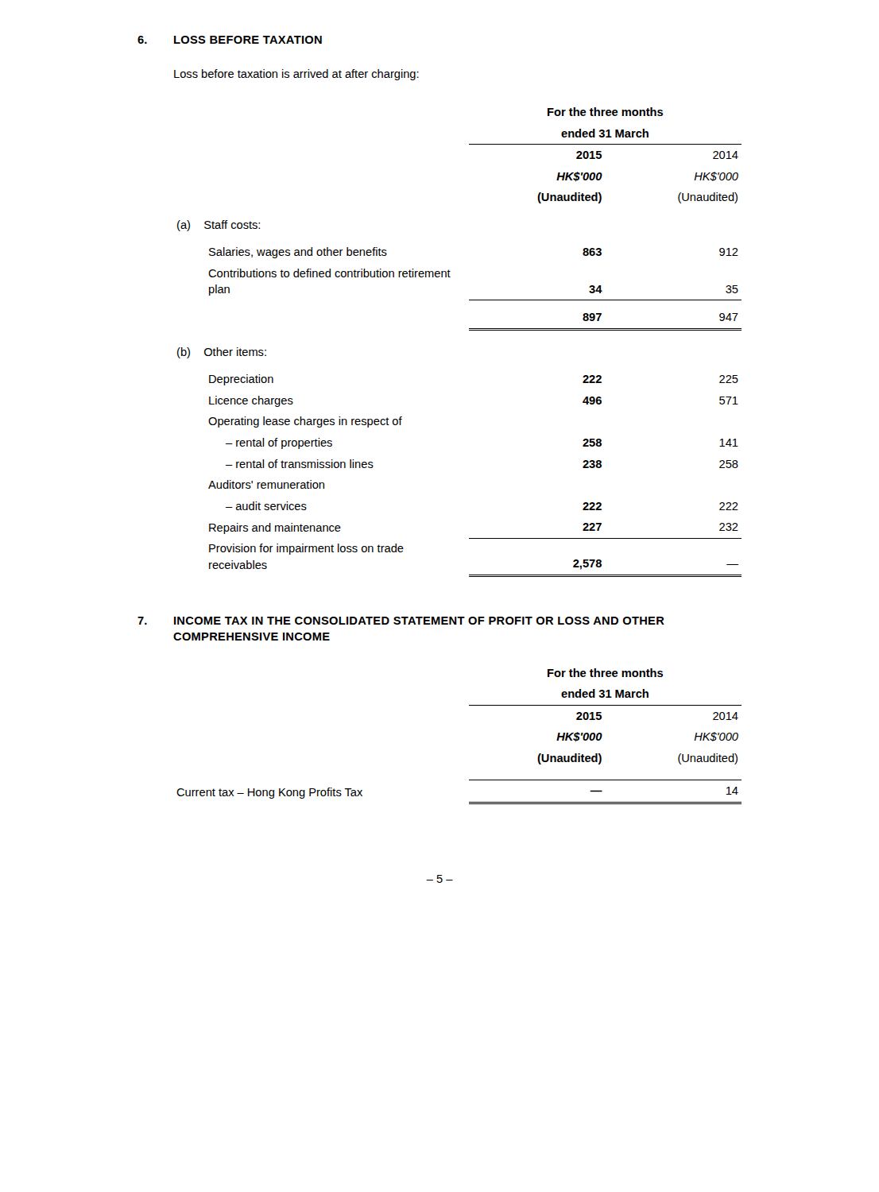6.
LOSS BEFORE TAXATION
Loss before taxation is arrived at after charging:
| | For the three months |
| | ended 31 March |
| | 2015 | 2014 |
| | HK$'000 | HK$'000 |
| | (Unaudited) | (Unaudited) |
| (a) Staff costs: | | |
| Salaries, wages and other benefits | 863 | 912 |
| Contributions to defined contribution retirement plan | 34 | 35 |
| | 897 | 947 |
| (b) Other items: | | |
| Depreciation | 222 | 225 |
| Licence charges | 496 | 571 |
| Operating lease charges in respect of | | |
| – rental of properties | 258 | 141 |
| – rental of transmission lines | 238 | 258 |
| Auditors' remuneration | | |
| – audit services | 222 | 222 |
| Repairs and maintenance | 227 | 232 |
| Provision for impairment loss on trade receivables | 2,578 | — |
7.
INCOME TAX IN THE CONSOLIDATED STATEMENT OF PROFIT OR LOSS AND OTHER
COMPREHENSIVE INCOME
| | For the three months |
| | ended 31 March |
| | 2015 | 2014 |
| | HK$'000 | HK$'000 |
| | (Unaudited) | (Unaudited) |
| Current tax – Hong Kong Profits Tax | — | 14 |
– 5 –